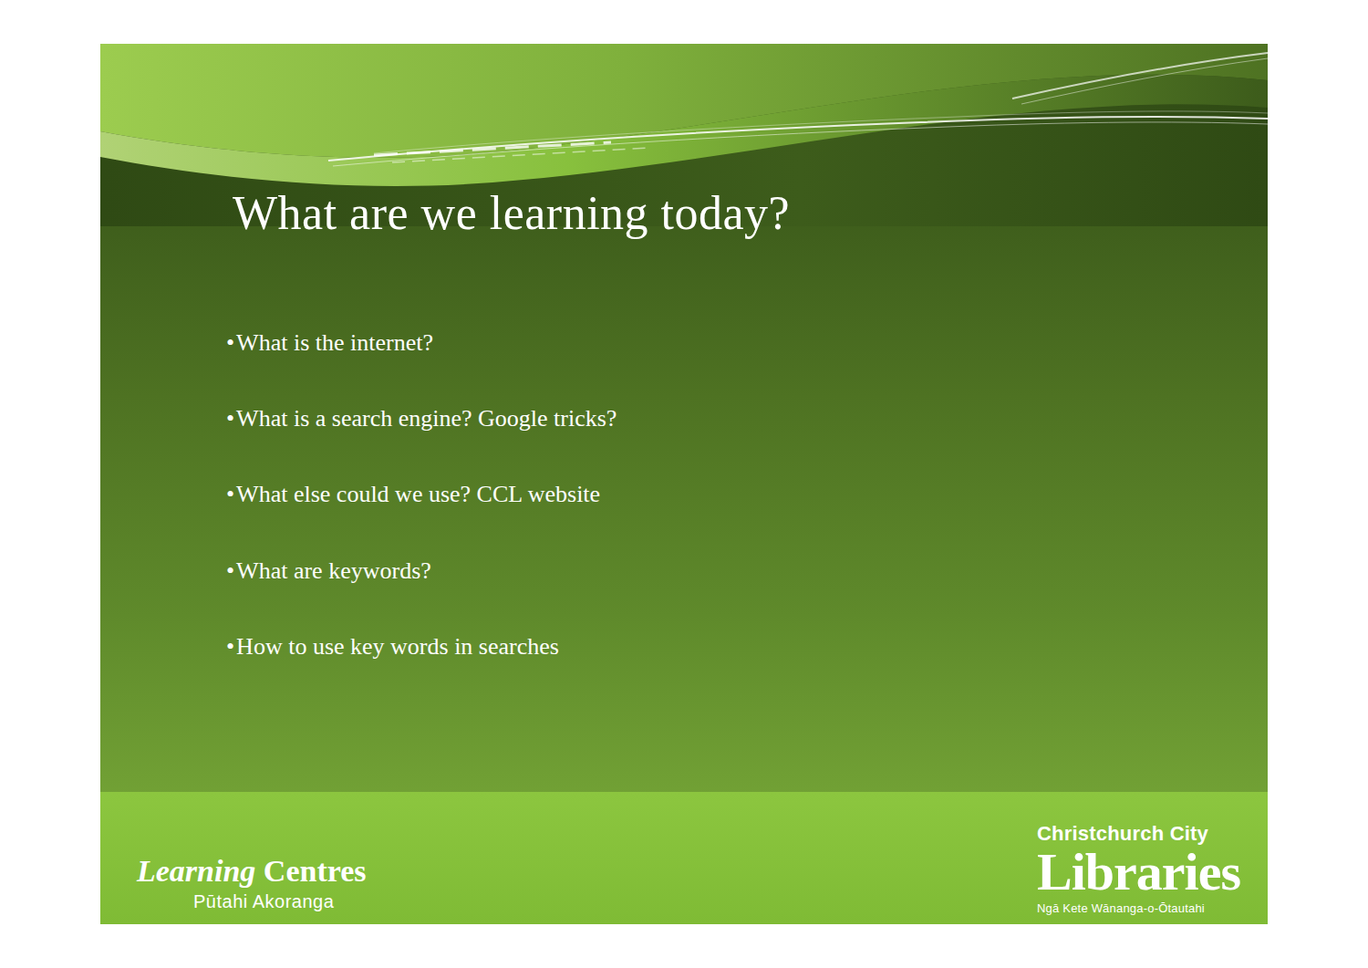What are we learning today?
What is the internet?
What is a search engine? Google tricks?
What else could we use? CCL website
What are keywords?
How to use key words in searches
Learning Centres
Pūtahi Akoranga
Christchurch City
Libraries
Ngā Kete Wānanga-o-Ōtautahi